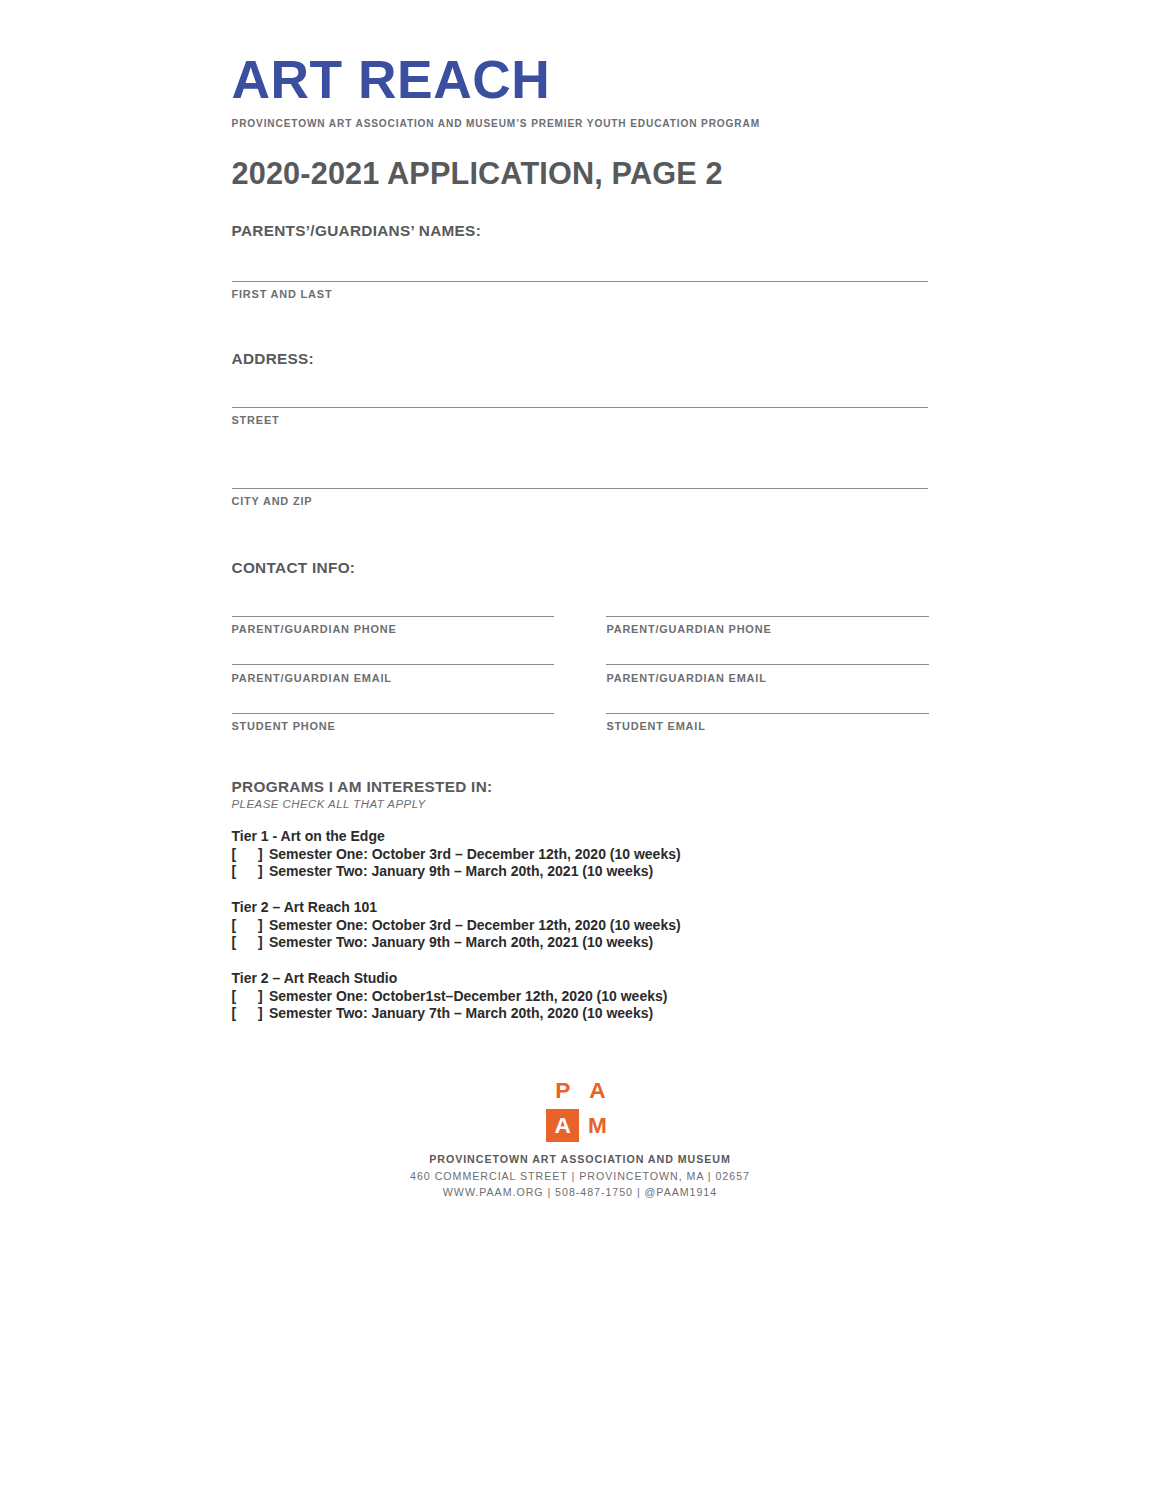ART REACH
Provincetown Art Association and Museum’s Premier Youth Education Program
2020-2021 APPLICATION, PAGE 2
Parents’/Guardians’ Names:
First and Last
Address:
Street
City and Zip
Contact Info:
Parent/Guardian Phone
Parent/Guardian Phone
Parent/Guardian Email
Parent/Guardian Email
Student Phone
Student Email
Programs I am interested in:
Please check all that apply
Tier 1 - Art on the Edge
[ ] Semester One: October 3rd – December 12th, 2020 (10 weeks)
[ ] Semester Two: January 9th – March 20th, 2021 (10 weeks)
Tier 2 – Art Reach 101
[ ] Semester One: October 3rd – December 12th, 2020 (10 weeks)
[ ] Semester Two: January 9th – March 20th, 2021 (10 weeks)
Tier 2 – Art Reach Studio
[ ] Semester One: October1st–December 12th, 2020 (10 weeks)
[ ] Semester Two: January 7th – March 20th, 2020 (10 weeks)
P
A
A
M
PROVINCETOWN ART ASSOCIATION AND MUSEUM
460 COMMERCIAL STREET | PROVINCETOWN, MA | 02657
WWW.PAAM.ORG | 508-487-1750 | @PAAM1914